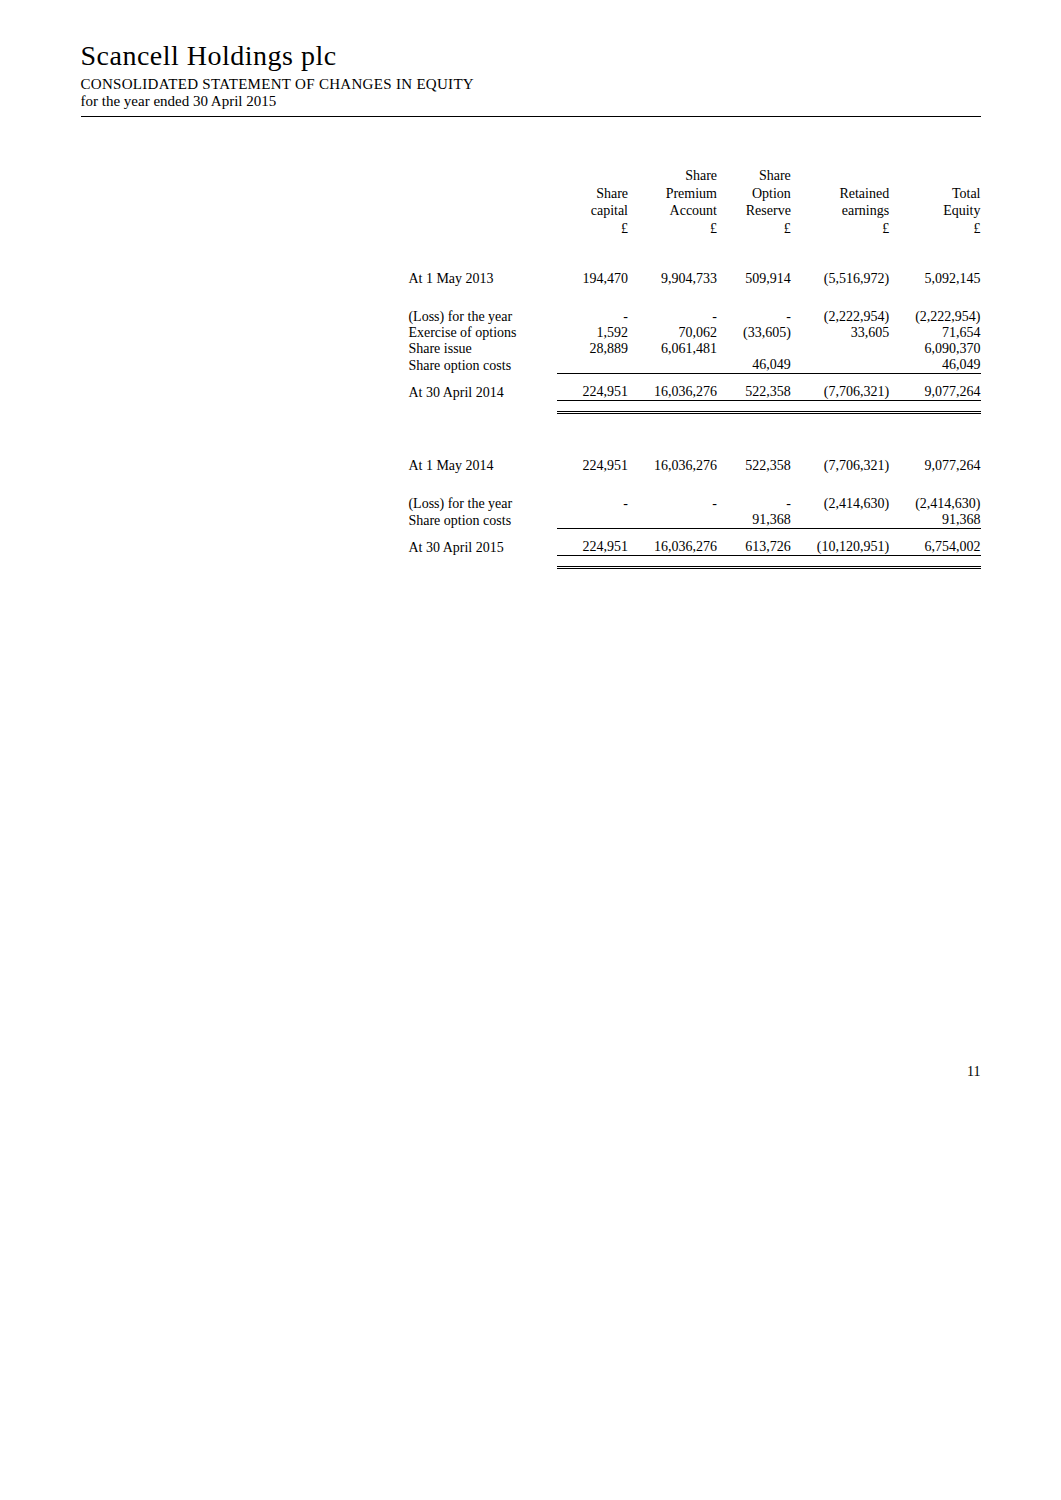Scancell Holdings plc
CONSOLIDATED STATEMENT OF CHANGES IN EQUITY
for the year ended 30 April 2015
| | | Share | Share | | |
| --- | --- | --- | --- | --- | --- |
| | Share | Premium | Option | Retained | Total |
| | capital | Account | Reserve | earnings | Equity |
| | £ | £ | £ | £ | £ |
| At 1 May 2013 | 194,470 | 9,904,733 | 509,914 | (5,516,972) | 5,092,145 |
| (Loss) for the year | - | - | - | (2,222,954) | (2,222,954) |
| Exercise of options | 1,592 | 70,062 | (33,605) | 33,605 | 71,654 |
| Share issue | 28,889 | 6,061,481 | | | 6,090,370 |
| Share option costs | | | 46,049 | | 46,049 |
| At 30 April 2014 | 224,951 | 16,036,276 | 522,358 | (7,706,321) | 9,077,264 |
| At 1 May 2014 | 224,951 | 16,036,276 | 522,358 | (7,706,321) | 9,077,264 |
| (Loss) for the year | - | - | - | (2,414,630) | (2,414,630) |
| Share option costs | | | 91,368 | | 91,368 |
| At 30 April 2015 | 224,951 | 16,036,276 | 613,726 | (10,120,951) | 6,754,002 |
11